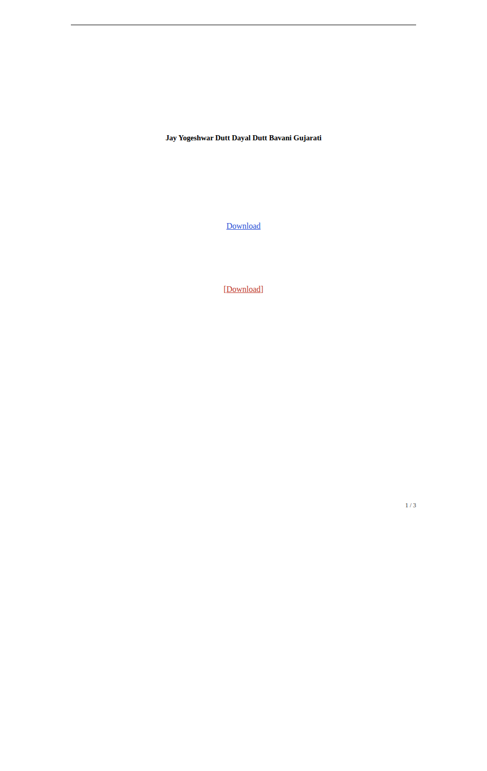Jay Yogeshwar Dutt Dayal Dutt Bavani Gujarati
Download
[Download]
1 / 3